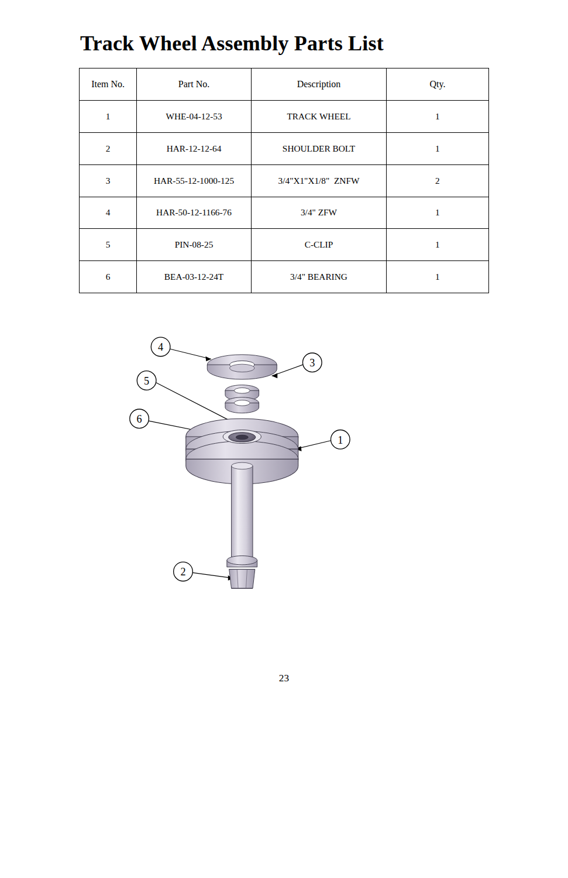Track Wheel Assembly Parts List
| Item No. | Part No. | Description | Qty. |
| 1 | WHE-04-12-53 | TRACK WHEEL | 1 |
| 2 | HAR-12-12-64 | SHOULDER BOLT | 1 |
| 3 | HAR-55-12-1000-125 | 3/4"X1"X1/8" ZNFW | 2 |
| 4 | HAR-50-12-1166-76 | 3/4" ZFW | 1 |
| 5 | PIN-08-25 | C-CLIP | 1 |
| 6 | BEA-03-12-24T | 3/4" BEARING | 1 |
4 5 6 3 1 2
23